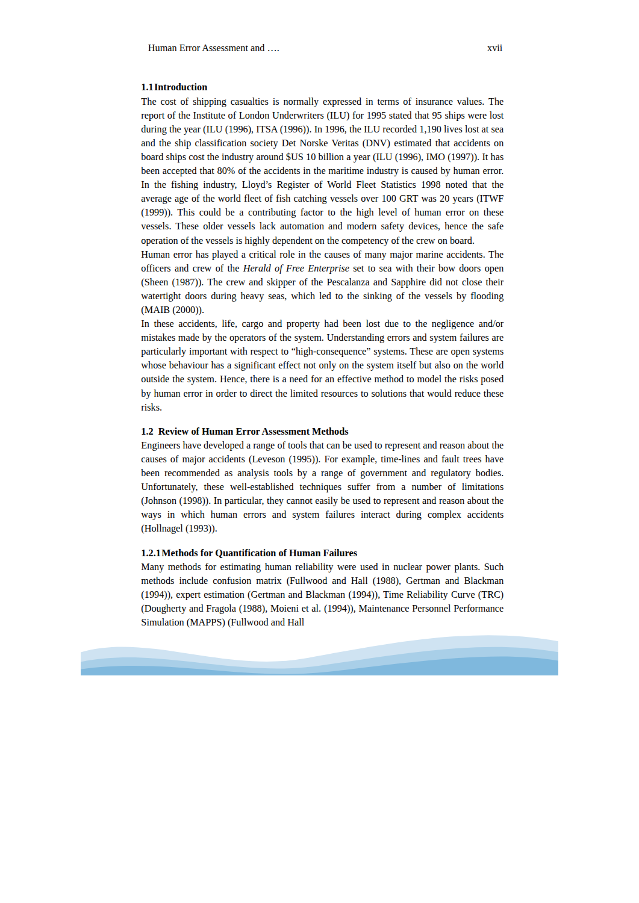Human Error Assessment and …. xvii
1.1 Introduction
The cost of shipping casualties is normally expressed in terms of insurance values. The report of the Institute of London Underwriters (ILU) for 1995 stated that 95 ships were lost during the year (ILU (1996), ITSA (1996)). In 1996, the ILU recorded 1,190 lives lost at sea and the ship classification society Det Norske Veritas (DNV) estimated that accidents on board ships cost the industry around $US 10 billion a year (ILU (1996), IMO (1997)). It has been accepted that 80% of the accidents in the maritime industry is caused by human error. In the fishing industry, Lloyd’s Register of World Fleet Statistics 1998 noted that the average age of the world fleet of fish catching vessels over 100 GRT was 20 years (ITWF (1999)). This could be a contributing factor to the high level of human error on these vessels. These older vessels lack automation and modern safety devices, hence the safe operation of the vessels is highly dependent on the competency of the crew on board.
Human error has played a critical role in the causes of many major marine accidents. The officers and crew of the Herald of Free Enterprise set to sea with their bow doors open (Sheen (1987)). The crew and skipper of the Pescalanza and Sapphire did not close their watertight doors during heavy seas, which led to the sinking of the vessels by flooding (MAIB (2000)).
In these accidents, life, cargo and property had been lost due to the negligence and/or mistakes made by the operators of the system. Understanding errors and system failures are particularly important with respect to “high-consequence” systems. These are open systems whose behaviour has a significant effect not only on the system itself but also on the world outside the system. Hence, there is a need for an effective method to model the risks posed by human error in order to direct the limited resources to solutions that would reduce these risks.
1.2 Review of Human Error Assessment Methods
Engineers have developed a range of tools that can be used to represent and reason about the causes of major accidents (Leveson (1995)). For example, time-lines and fault trees have been recommended as analysis tools by a range of government and regulatory bodies. Unfortunately, these well-established techniques suffer from a number of limitations (Johnson (1998)). In particular, they cannot easily be used to represent and reason about the ways in which human errors and system failures interact during complex accidents (Hollnagel (1993)).
1.2.1 Methods for Quantification of Human Failures
Many methods for estimating human reliability were used in nuclear power plants. Such methods include confusion matrix (Fullwood and Hall (1988), Gertman and Blackman (1994)), expert estimation (Gertman and Blackman (1994)), Time Reliability Curve (TRC) (Dougherty and Fragola (1988), Moieni et al. (1994)), Maintenance Personnel Performance Simulation (MAPPS) (Fullwood and Hall